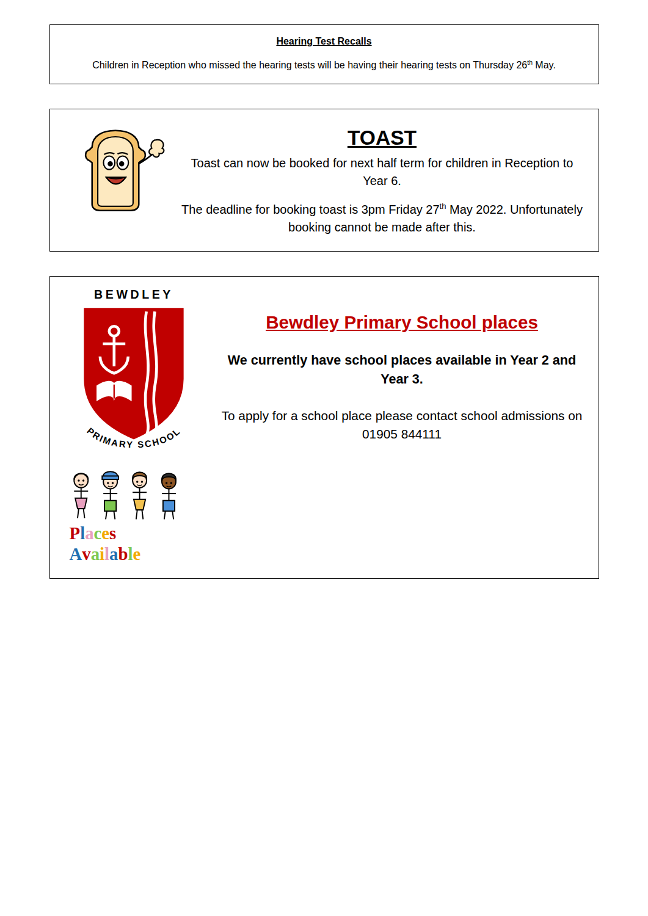Hearing Test Recalls
Children in Reception who missed the hearing tests will be having their hearing tests on Thursday 26th May.
TOAST
Toast can now be booked for next half term for children in Reception to Year 6.
The deadline for booking toast is 3pm Friday 27th May 2022. Unfortunately booking cannot be made after this.
BEWDLEY PRIMARY SCHOOL Places Available
Bewdley Primary School places
We currently have school places available in Year 2 and Year 3.
To apply for a school place please contact school admissions on
01905 844111